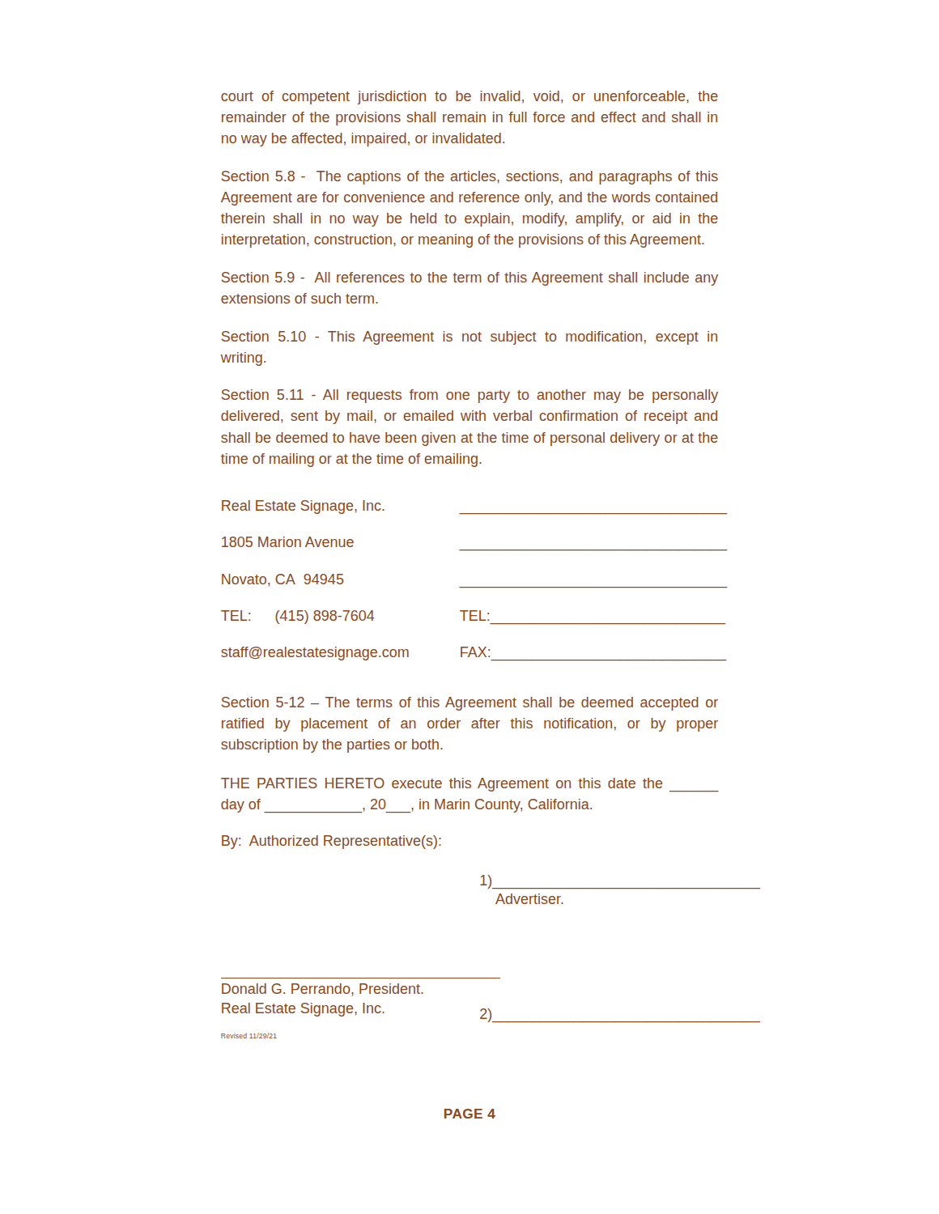court of competent jurisdiction to be invalid, void, or unenforceable, the remainder of the provisions shall remain in full force and effect and shall in no way be affected, impaired, or invalidated.
Section 5.8 - The captions of the articles, sections, and paragraphs of this Agreement are for convenience and reference only, and the words contained therein shall in no way be held to explain, modify, amplify, or aid in the interpretation, construction, or meaning of the provisions of this Agreement.
Section 5.9 - All references to the term of this Agreement shall include any extensions of such term.
Section 5.10 - This Agreement is not subject to modification, except in writing.
Section 5.11 - All requests from one party to another may be personally delivered, sent by mail, or emailed with verbal confirmation of receipt and shall be deemed to have been given at the time of personal delivery or at the time of mailing or at the time of emailing.
Real Estate Signage, Inc.
_________________________________
1805 Marion Avenue
_________________________________
Novato, CA 94945
_________________________________
TEL:(415) 898-7604
TEL:_____________________________
staff@realestatesignage.com
FAX:_____________________________
Section 5-12 – The terms of this Agreement shall be deemed accepted or ratified by placement of an order after this notification, or by proper subscription by the parties or both.
THE PARTIES HERETO execute this Agreement on this date the ______ day of ____________, 20___, in Marin County, California.
By: Authorized Representative(s):
1)_________________________________ Advertiser.
Donald G. Perrando, President. Real Estate Signage, Inc.
2)_________________________________
Revised 11/29/21
PAGE 4